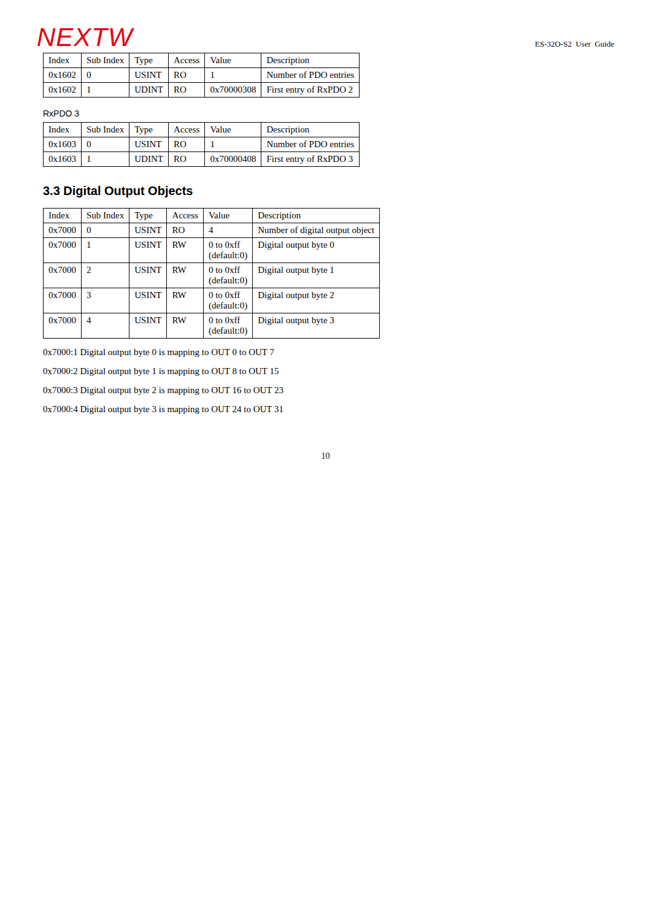NEXTW
ES-32O-S2 User Guide
| Index | Sub Index | Type | Access | Value | Description |
| 0x1602 | 0 | USINT | RO | 1 | Number of PDO entries |
| 0x1602 | 1 | UDINT | RO | 0x70000308 | First entry of RxPDO 2 |
RxPDO 3
| Index | Sub Index | Type | Access | Value | Description |
| 0x1603 | 0 | USINT | RO | 1 | Number of PDO entries |
| 0x1603 | 1 | UDINT | RO | 0x70000408 | First entry of RxPDO 3 |
3.3 Digital Output Objects
| Index | Sub Index | Type | Access | Value | Description |
| 0x7000 | 0 | USINT | RO | 4 | Number of digital output object |
| 0x7000 | 1 | USINT | RW | 0 to 0xff (default:0) | Digital output byte 0 |
| 0x7000 | 2 | USINT | RW | 0 to 0xff (default:0) | Digital output byte 1 |
| 0x7000 | 3 | USINT | RW | 0 to 0xff (default:0) | Digital output byte 2 |
| 0x7000 | 4 | USINT | RW | 0 to 0xff (default:0) | Digital output byte 3 |
0x7000:1 Digital output byte 0 is mapping to OUT 0 to OUT 7
0x7000:2 Digital output byte 1 is mapping to OUT 8 to OUT 15
0x7000:3 Digital output byte 2 is mapping to OUT 16 to OUT 23
0x7000:4 Digital output byte 3 is mapping to OUT 24 to OUT 31
10